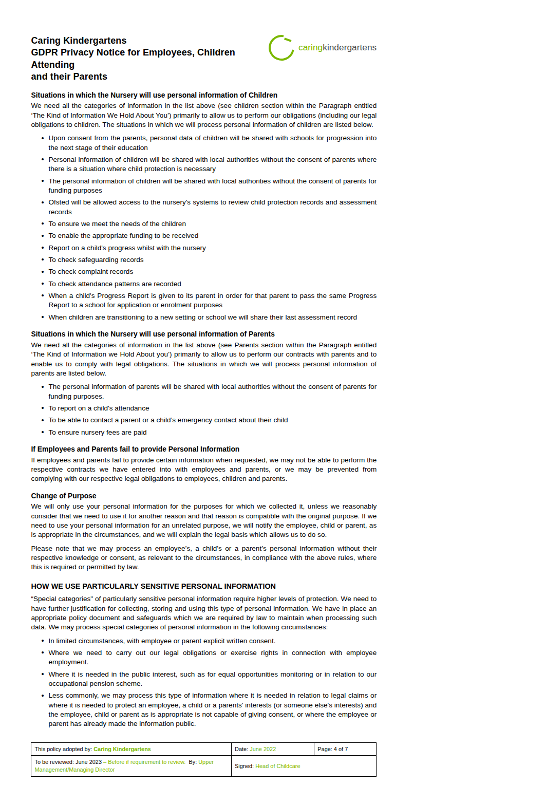Caring Kindergartens
GDPR Privacy Notice for Employees, Children Attending
and their Parents
caring kindergartens
Situations in which the Nursery will use personal information of Children
We need all the categories of information in the list above (see children section within the Paragraph entitled ‘The Kind of Information We Hold About You’) primarily to allow us to perform our obligations (including our legal obligations to children. The situations in which we will process personal information of children are listed below.
Upon consent from the parents, personal data of children will be shared with schools for progression into the next stage of their education
Personal information of children will be shared with local authorities without the consent of parents where there is a situation where child protection is necessary
The personal information of children will be shared with local authorities without the consent of parents for funding purposes
Ofsted will be allowed access to the nursery's systems to review child protection records and assessment records
To ensure we meet the needs of the children
To enable the appropriate funding to be received
Report on a child's progress whilst with the nursery
To check safeguarding records
To check complaint records
To check attendance patterns are recorded
When a child's Progress Report is given to its parent in order for that parent to pass the same Progress Report to a school for application or enrolment purposes
When children are transitioning to a new setting or school we will share their last assessment record
Situations in which the Nursery will use personal information of Parents
We need all the categories of information in the list above (see Parents section within the Paragraph entitled ‘The Kind of Information we Hold About you’) primarily to allow us to perform our contracts with parents and to enable us to comply with legal obligations. The situations in which we will process personal information of parents are listed below.
The personal information of parents will be shared with local authorities without the consent of parents for funding purposes.
To report on a child's attendance
To be able to contact a parent or a child’s emergency contact about their child
To ensure nursery fees are paid
If Employees and Parents fail to provide Personal Information
If employees and parents fail to provide certain information when requested, we may not be able to perform the respective contracts we have entered into with employees and parents, or we may be prevented from complying with our respective legal obligations to employees, children and parents.
Change of Purpose
We will only use your personal information for the purposes for which we collected it, unless we reasonably consider that we need to use it for another reason and that reason is compatible with the original purpose. If we need to use your personal information for an unrelated purpose, we will notify the employee, child or parent, as is appropriate in the circumstances, and we will explain the legal basis which allows us to do so.
Please note that we may process an employee’s, a child’s or a parent’s personal information without their respective knowledge or consent, as relevant to the circumstances, in compliance with the above rules, where this is required or permitted by law.
HOW WE USE PARTICULARLY SENSITIVE PERSONAL INFORMATION
“Special categories" of particularly sensitive personal information require higher levels of protection. We need to have further justification for collecting, storing and using this type of personal information. We have in place an appropriate policy document and safeguards which we are required by law to maintain when processing such data. We may process special categories of personal information in the following circumstances:
In limited circumstances, with employee or parent explicit written consent.
Where we need to carry out our legal obligations or exercise rights in connection with employee employment.
Where it is needed in the public interest, such as for equal opportunities monitoring or in relation to our occupational pension scheme.
Less commonly, we may process this type of information where it is needed in relation to legal claims or where it is needed to protect an employee, a child or a parents' interests (or someone else's interests) and the employee, child or parent as is appropriate is not capable of giving consent, or where the employee or parent has already made the information public.
| This policy adopted by: Caring Kindergartens | Date: June 2022 | Page: 4 of 7 |
| To be reviewed: June 2023 – Before if requirement to review. By: Upper Management/Managing Director | Signed: Head of Childcare |